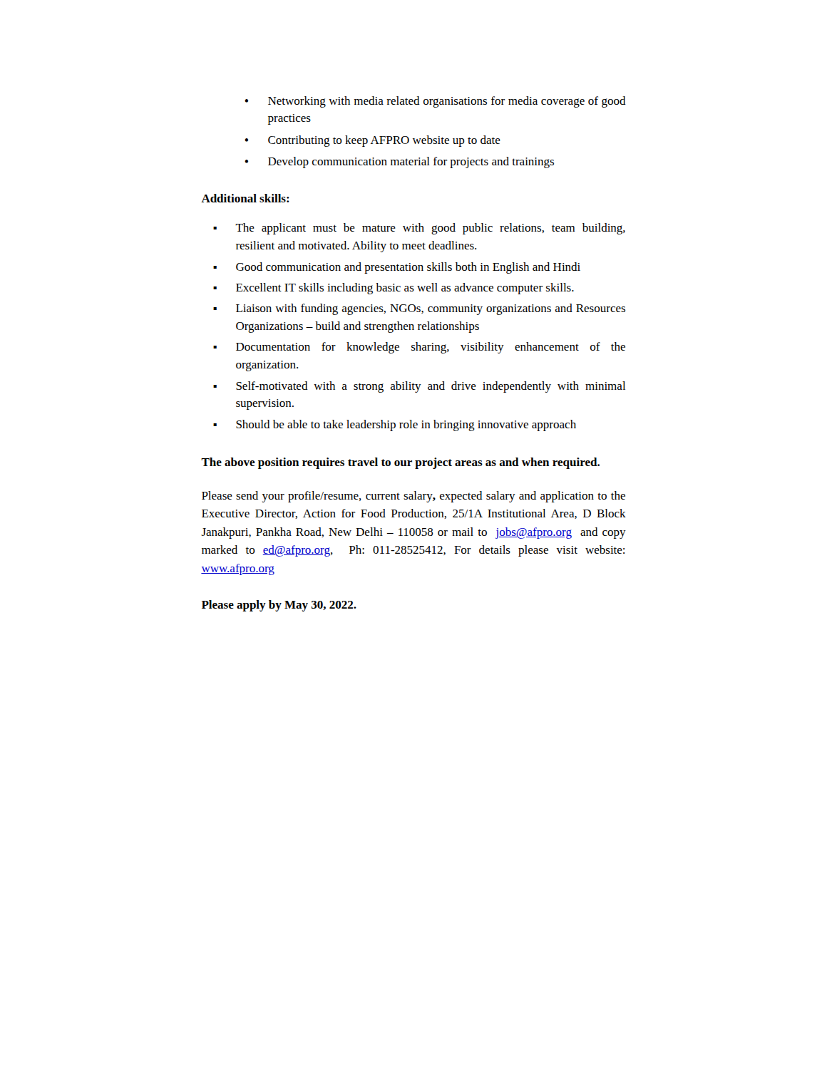Networking with media related organisations for media coverage of good practices
Contributing to keep AFPRO website up to date
Develop communication material for projects and trainings
Additional skills:
The applicant must be mature with good public relations, team building, resilient and motivated. Ability to meet deadlines.
Good communication and presentation skills both in English and Hindi
Excellent IT skills including basic as well as advance computer skills.
Liaison with funding agencies, NGOs, community organizations and Resources Organizations – build and strengthen relationships
Documentation for knowledge sharing, visibility enhancement of the organization.
Self-motivated with a strong ability and drive independently with minimal supervision.
Should be able to take leadership role in bringing innovative approach
The above position requires travel to our project areas as and when required.
Please send your profile/resume, current salary, expected salary and application to the Executive Director, Action for Food Production, 25/1A Institutional Area, D Block Janakpuri, Pankha Road, New Delhi – 110058 or mail to jobs@afpro.org and copy marked to ed@afpro.org, Ph: 011-28525412, For details please visit website: www.afpro.org
Please apply by May 30, 2022.